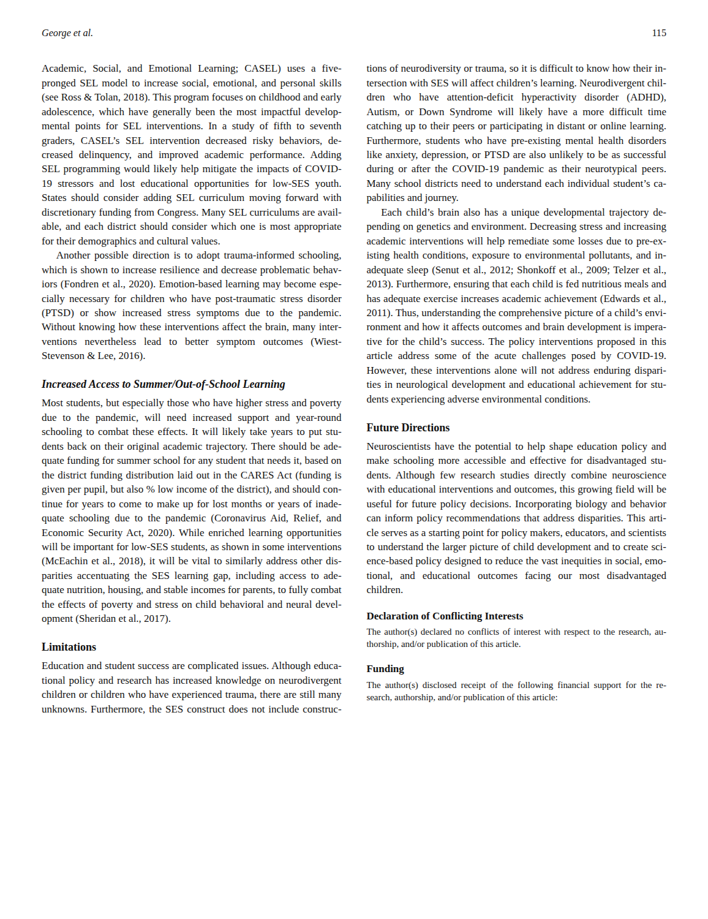George et al. 115
Academic, Social, and Emotional Learning; CASEL) uses a five-pronged SEL model to increase social, emotional, and personal skills (see Ross & Tolan, 2018). This program focuses on childhood and early adolescence, which have generally been the most impactful developmental points for SEL interventions. In a study of fifth to seventh graders, CASEL’s SEL intervention decreased risky behaviors, decreased delinquency, and improved academic performance. Adding SEL programming would likely help mitigate the impacts of COVID-19 stressors and lost educational opportunities for low-SES youth. States should consider adding SEL curriculum moving forward with discretionary funding from Congress. Many SEL curriculums are available, and each district should consider which one is most appropriate for their demographics and cultural values.
Another possible direction is to adopt trauma-informed schooling, which is shown to increase resilience and decrease problematic behaviors (Fondren et al., 2020). Emotion-based learning may become especially necessary for children who have post-traumatic stress disorder (PTSD) or show increased stress symptoms due to the pandemic. Without knowing how these interventions affect the brain, many interventions nevertheless lead to better symptom outcomes (Wiest-Stevenson & Lee, 2016).
Increased Access to Summer/Out-of-School Learning
Most students, but especially those who have higher stress and poverty due to the pandemic, will need increased support and year-round schooling to combat these effects. It will likely take years to put students back on their original academic trajectory. There should be adequate funding for summer school for any student that needs it, based on the district funding distribution laid out in the CARES Act (funding is given per pupil, but also % low income of the district), and should continue for years to come to make up for lost months or years of inadequate schooling due to the pandemic (Coronavirus Aid, Relief, and Economic Security Act, 2020). While enriched learning opportunities will be important for low-SES students, as shown in some interventions (McEachin et al., 2018), it will be vital to similarly address other disparities accentuating the SES learning gap, including access to adequate nutrition, housing, and stable incomes for parents, to fully combat the effects of poverty and stress on child behavioral and neural development (Sheridan et al., 2017).
Limitations
Education and student success are complicated issues. Although educational policy and research has increased knowledge on neurodivergent children or children who have experienced trauma, there are still many unknowns. Furthermore, the SES construct does not include constructions of neurodiversity or trauma, so it is difficult to know how their intersection with SES will affect children’s learning. Neurodivergent children who have attention-deficit hyperactivity disorder (ADHD), Autism, or Down Syndrome will likely have a more difficult time catching up to their peers or participating in distant or online learning. Furthermore, students who have pre-existing mental health disorders like anxiety, depression, or PTSD are also unlikely to be as successful during or after the COVID-19 pandemic as their neurotypical peers. Many school districts need to understand each individual student’s capabilities and journey.
Each child’s brain also has a unique developmental trajectory depending on genetics and environment. Decreasing stress and increasing academic interventions will help remediate some losses due to pre-existing health conditions, exposure to environmental pollutants, and inadequate sleep (Senut et al., 2012; Shonkoff et al., 2009; Telzer et al., 2013). Furthermore, ensuring that each child is fed nutritious meals and has adequate exercise increases academic achievement (Edwards et al., 2011). Thus, understanding the comprehensive picture of a child’s environment and how it affects outcomes and brain development is imperative for the child’s success. The policy interventions proposed in this article address some of the acute challenges posed by COVID-19. However, these interventions alone will not address enduring disparities in neurological development and educational achievement for students experiencing adverse environmental conditions.
Future Directions
Neuroscientists have the potential to help shape education policy and make schooling more accessible and effective for disadvantaged students. Although few research studies directly combine neuroscience with educational interventions and outcomes, this growing field will be useful for future policy decisions. Incorporating biology and behavior can inform policy recommendations that address disparities. This article serves as a starting point for policy makers, educators, and scientists to understand the larger picture of child development and to create science-based policy designed to reduce the vast inequities in social, emotional, and educational outcomes facing our most disadvantaged children.
Declaration of Conflicting Interests
The author(s) declared no conflicts of interest with respect to the research, authorship, and/or publication of this article.
Funding
The author(s) disclosed receipt of the following financial support for the research, authorship, and/or publication of this article: